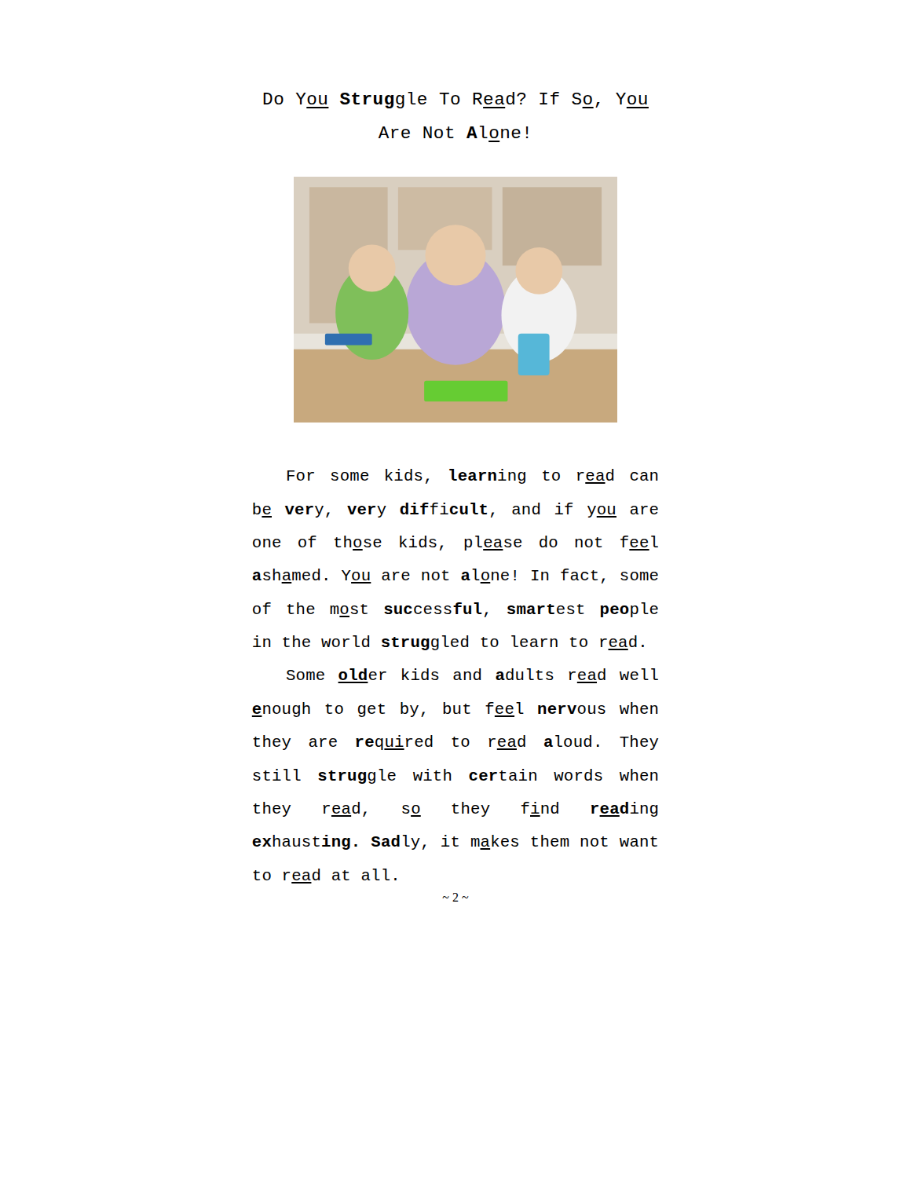Do You Struggle To Read? If So, You Are Not Alone!
For some kids, learning to read can be very, very difficult, and if you are one of those kids, please do not feel ashamed. You are not alone! In fact, some of the most successful, smartest people in the world struggled to learn to read.
Some older kids and adults read well enough to get by, but feel nervous when they are required to read aloud. They still struggle with certain words when they read, so they find reading exhausting. Sadly, it makes them not want to read at all.
~ 2 ~